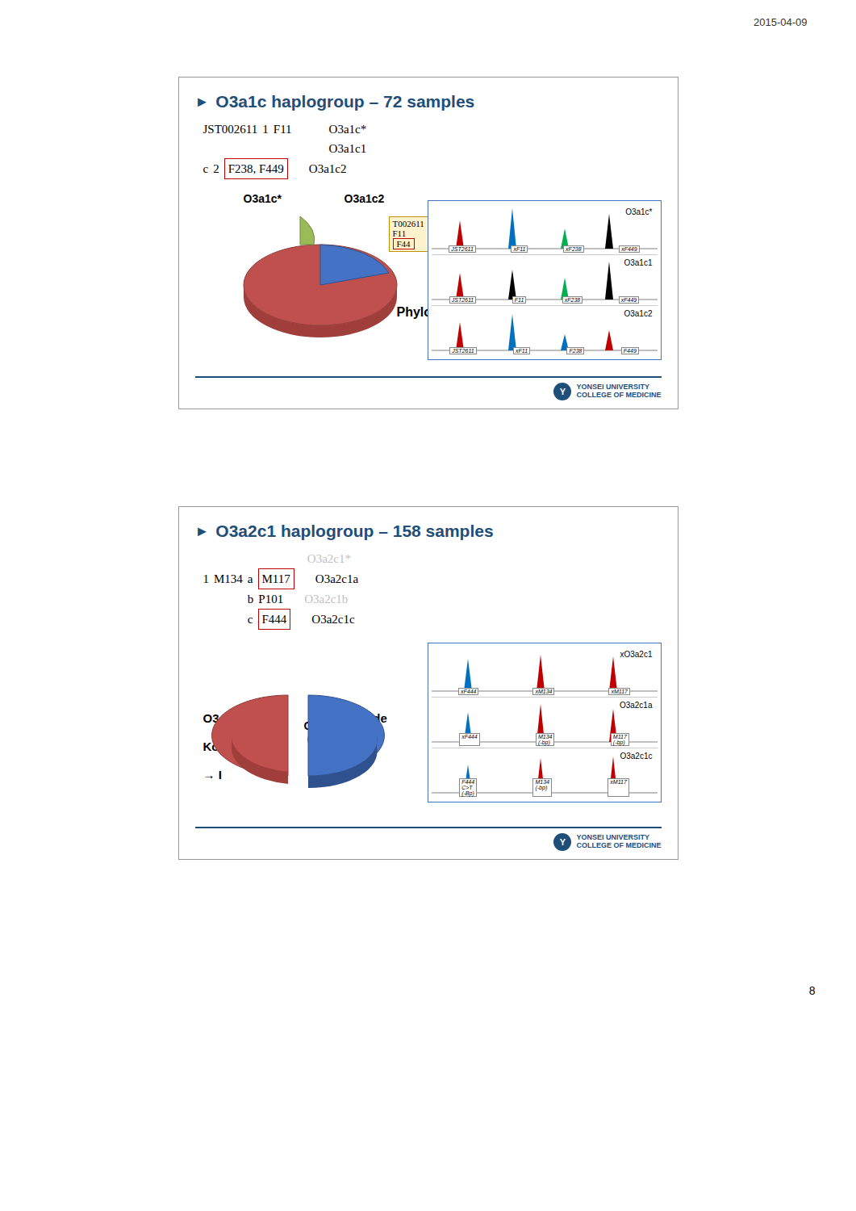2015-04-09
► O3a1c haplogroup – 72 samples
JST002611 1 F11 O3a1c*
JST002611 1 F11 O3a1c1
c 2 F238, F449 O3a1c2
O3a1c*
O3a1c2
O3a1c1
(78.2%)
T002611
F11
F44
Phylo
O3a1c*
JST2611 xF11 xF238 xF449
O3a1c1
JST2611 F11 xF238 xF449
O3a1c2
JST2611 xF11 F238 F449
Y
YONSEI UNIVERSITY
COLLEGE OF MEDICINE
► O3a2c1 haplogroup – 158 samples
1 M134 a M117 O3a2c1*
1 M134 a M117 O3a2c1a
1 M134 b P101 O3a2c1b
1 M134 c F444 O3a2c1c
O3
Kor
→ I
livide
O3a2c1c
O3a2c1a
(57.0%)
xO3a2c1
xF444 xM134 xM117
O3a2c1a
xF444 M134
(-bp) M117
(-bp)
O3a2c1c
F444
C>T
(-Bp) M134
(-bp) xM117
Y
YONSEI UNIVERSITY
COLLEGE OF MEDICINE
8